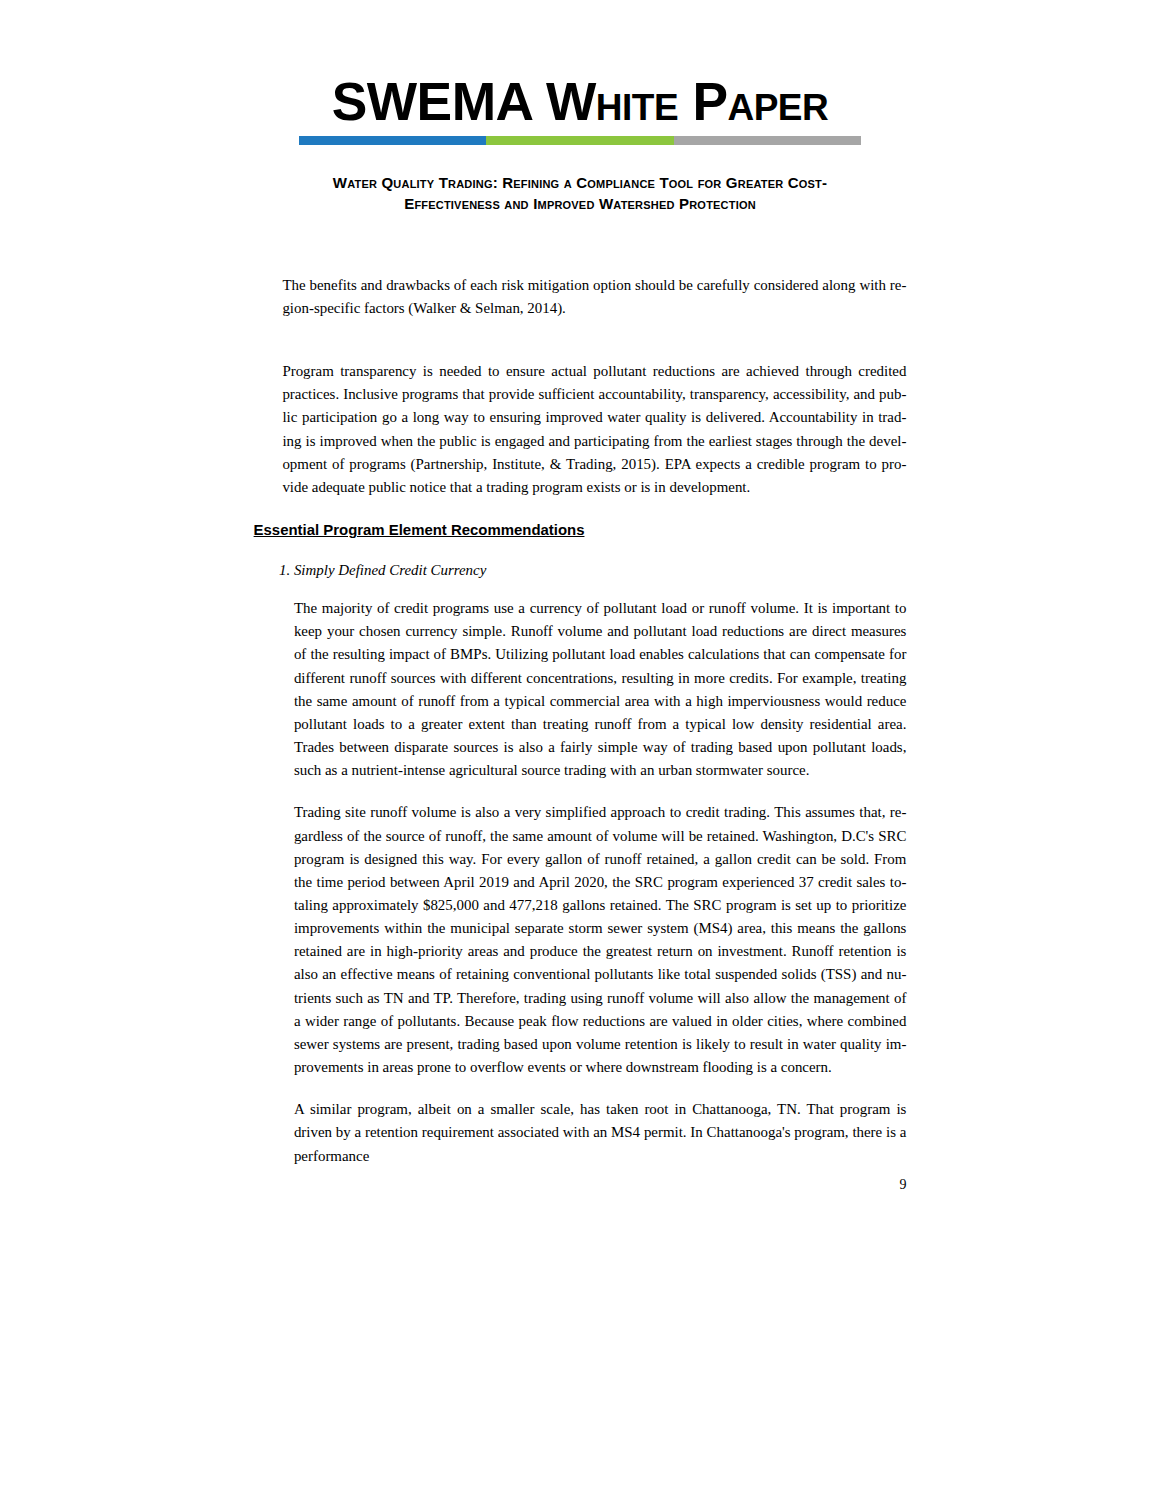SWEMA White Paper
Water Quality Trading: Refining a Compliance Tool for Greater Cost-Effectiveness and Improved Watershed Protection
The benefits and drawbacks of each risk mitigation option should be carefully considered along with region-specific factors (Walker & Selman, 2014).
Program transparency is needed to ensure actual pollutant reductions are achieved through credited practices. Inclusive programs that provide sufficient accountability, transparency, accessibility, and public participation go a long way to ensuring improved water quality is delivered. Accountability in trading is improved when the public is engaged and participating from the earliest stages through the development of programs (Partnership, Institute, & Trading, 2015). EPA expects a credible program to provide adequate public notice that a trading program exists or is in development.
Essential Program Element Recommendations
Simply Defined Credit Currency
The majority of credit programs use a currency of pollutant load or runoff volume. It is important to keep your chosen currency simple. Runoff volume and pollutant load reductions are direct measures of the resulting impact of BMPs. Utilizing pollutant load enables calculations that can compensate for different runoff sources with different concentrations, resulting in more credits. For example, treating the same amount of runoff from a typical commercial area with a high imperviousness would reduce pollutant loads to a greater extent than treating runoff from a typical low density residential area. Trades between disparate sources is also a fairly simple way of trading based upon pollutant loads, such as a nutrient-intense agricultural source trading with an urban stormwater source.
Trading site runoff volume is also a very simplified approach to credit trading. This assumes that, regardless of the source of runoff, the same amount of volume will be retained. Washington, D.C's SRC program is designed this way. For every gallon of runoff retained, a gallon credit can be sold. From the time period between April 2019 and April 2020, the SRC program experienced 37 credit sales totaling approximately $825,000 and 477,218 gallons retained. The SRC program is set up to prioritize improvements within the municipal separate storm sewer system (MS4) area, this means the gallons retained are in high-priority areas and produce the greatest return on investment. Runoff retention is also an effective means of retaining conventional pollutants like total suspended solids (TSS) and nutrients such as TN and TP. Therefore, trading using runoff volume will also allow the management of a wider range of pollutants. Because peak flow reductions are valued in older cities, where combined sewer systems are present, trading based upon volume retention is likely to result in water quality improvements in areas prone to overflow events or where downstream flooding is a concern.
A similar program, albeit on a smaller scale, has taken root in Chattanooga, TN. That program is driven by a retention requirement associated with an MS4 permit. In Chattanooga's program, there is a performance
9